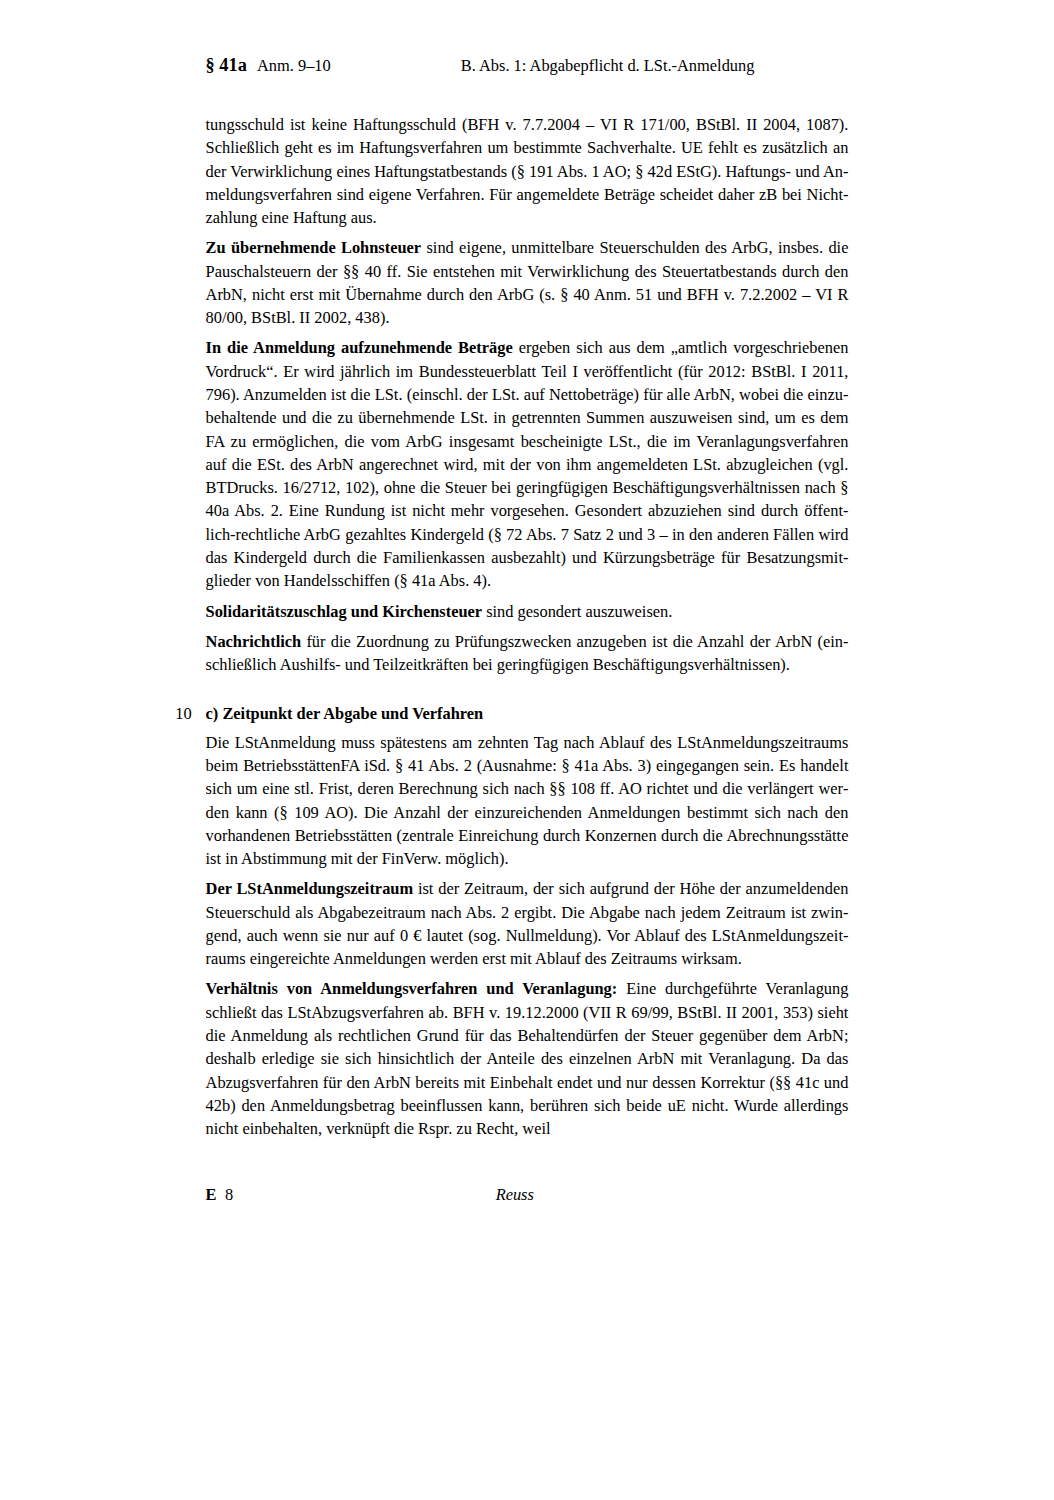§ 41a Anm. 9–10 B. Abs. 1: Abgabepflicht d. LSt.-Anmeldung
tungsschuld ist keine Haftungsschuld (BFH v. 7.7.2004 – VI R 171/00, BStBl. II 2004, 1087). Schließlich geht es im Haftungsverfahren um bestimmte Sachverhalte. UE fehlt es zusätzlich an der Verwirklichung eines Haftungstatbestands (§ 191 Abs. 1 AO; § 42d EStG). Haftungs- und Anmeldungsverfahren sind eigene Verfahren. Für angemeldete Beträge scheidet daher zB bei Nichtzahlung eine Haftung aus.
Zu übernehmende Lohnsteuer sind eigene, unmittelbare Steuerschulden des ArbG, insbes. die Pauschalsteuern der §§ 40 ff. Sie entstehen mit Verwirklichung des Steuertatbestands durch den ArbN, nicht erst mit Übernahme durch den ArbG (s. § 40 Anm. 51 und BFH v. 7.2.2002 – VI R 80/00, BStBl. II 2002, 438).
In die Anmeldung aufzunehmende Beträge ergeben sich aus dem „amtlich vorgeschriebenen Vordruck“. Er wird jährlich im Bundessteuerblatt Teil I veröffentlicht (für 2012: BStBl. I 2011, 796). Anzumelden ist die LSt. (einschl. der LSt. auf Nettobeträge) für alle ArbN, wobei die einzubehaltende und die zu übernehmende LSt. in getrennten Summen auszuweisen sind, um es dem FA zu ermöglichen, die vom ArbG insgesamt bescheinigte LSt., die im Veranlagungsverfahren auf die ESt. des ArbN angerechnet wird, mit der von ihm angemeldeten LSt. abzugleichen (vgl. BTDrucks. 16/2712, 102), ohne die Steuer bei geringfügigen Beschäftigungsverhältnissen nach § 40a Abs. 2. Eine Rundung ist nicht mehr vorgesehen. Gesondert abzuziehen sind durch öffentlich-rechtliche ArbG gezahltes Kindergeld (§ 72 Abs. 7 Satz 2 und 3 – in den anderen Fällen wird das Kindergeld durch die Familienkassen ausbezahlt) und Kürzungsbeträge für Besatzungsmitglieder von Handelsschiffen (§ 41a Abs. 4).
Solidaritätszuschlag und Kirchensteuer sind gesondert auszuweisen.
Nachrichtlich für die Zuordnung zu Prüfungszwecken anzugeben ist die Anzahl der ArbN (einschließlich Aushilfs- und Teilzeitkräften bei geringfügigen Beschäftigungsverhältnissen).
10
c) Zeitpunkt der Abgabe und Verfahren
Die LStAnmeldung muss spätestens am zehnten Tag nach Ablauf des LStAnmeldungszeitraums beim BetriebsstättenFA iSd. § 41 Abs. 2 (Ausnahme: § 41a Abs. 3) eingegangen sein. Es handelt sich um eine stl. Frist, deren Berechnung sich nach §§ 108 ff. AO richtet und die verlängert werden kann (§ 109 AO). Die Anzahl der einzureichenden Anmeldungen bestimmt sich nach den vorhandenen Betriebsstätten (zentrale Einreichung durch Konzernen durch die Abrechnungsstätte ist in Abstimmung mit der FinVerw. möglich).
Der LStAnmeldungszeitraum ist der Zeitraum, der sich aufgrund der Höhe der anzumeldenden Steuerschuld als Abgabezeitraum nach Abs. 2 ergibt. Die Abgabe nach jedem Zeitraum ist zwingend, auch wenn sie nur auf 0 € lautet (sog. Nullmeldung). Vor Ablauf des LStAnmeldungszeitraums eingereichte Anmeldungen werden erst mit Ablauf des Zeitraums wirksam.
Verhältnis von Anmeldungsverfahren und Veranlagung: Eine durchgeführte Veranlagung schließt das LStAbzugsverfahren ab. BFH v. 19.12.2000 (VII R 69/99, BStBl. II 2001, 353) sieht die Anmeldung als rechtlichen Grund für das Behaltendürfen der Steuer gegenüber dem ArbN; deshalb erledige sie sich hinsichtlich der Anteile des einzelnen ArbN mit Veranlagung. Da das Abzugsverfahren für den ArbN bereits mit Einbehalt endet und nur dessen Korrektur (§§ 41c und 42b) den Anmeldungsbetrag beeinflussen kann, berühren sich beide uE nicht. Wurde allerdings nicht einbehalten, verknüpft die Rspr. zu Recht, weil
E8 Reuss